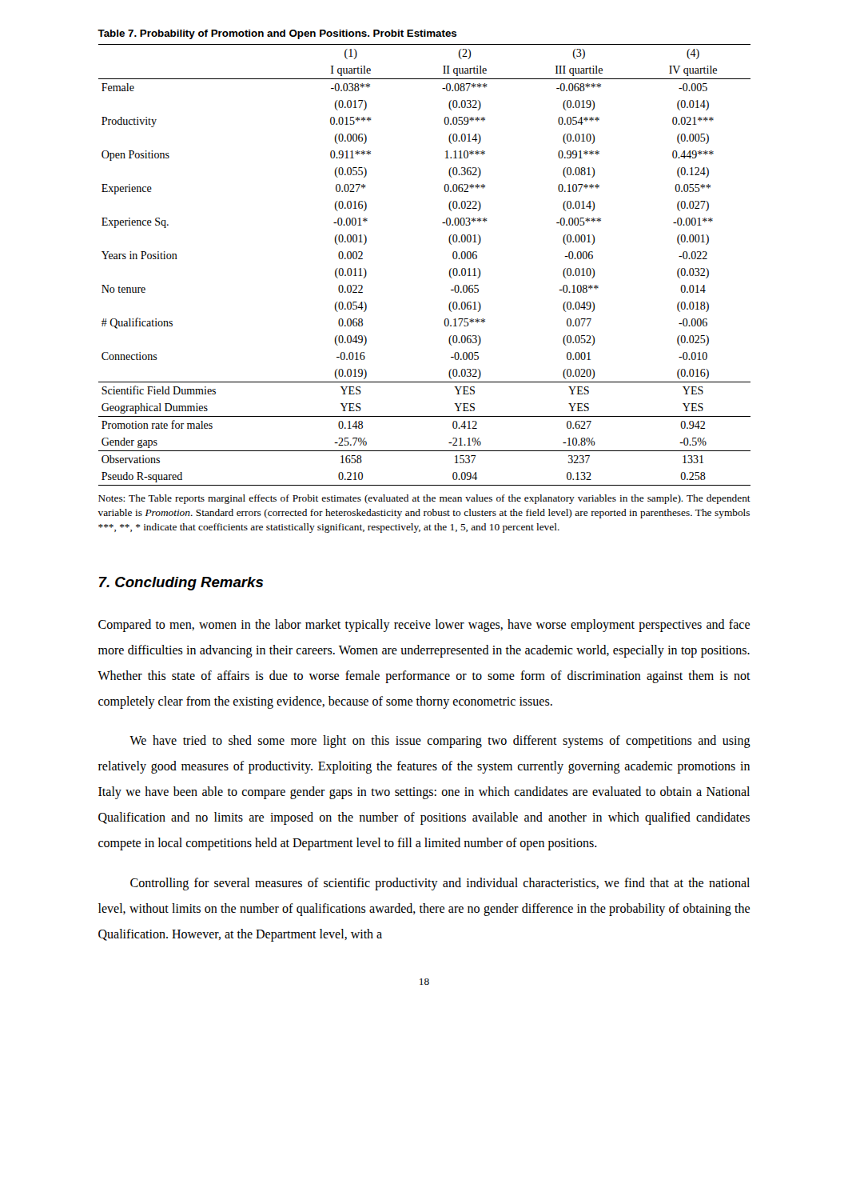Table 7. Probability of Promotion and Open Positions. Probit Estimates
| | (1) | (2) | (3) | (4) |
| | I quartile | II quartile | III quartile | IV quartile |
| Female | -0.038** | -0.087*** | -0.068*** | -0.005 |
| | (0.017) | (0.032) | (0.019) | (0.014) |
| Productivity | 0.015*** | 0.059*** | 0.054*** | 0.021*** |
| | (0.006) | (0.014) | (0.010) | (0.005) |
| Open Positions | 0.911*** | 1.110*** | 0.991*** | 0.449*** |
| | (0.055) | (0.362) | (0.081) | (0.124) |
| Experience | 0.027* | 0.062*** | 0.107*** | 0.055** |
| | (0.016) | (0.022) | (0.014) | (0.027) |
| Experience Sq. | -0.001* | -0.003*** | -0.005*** | -0.001** |
| | (0.001) | (0.001) | (0.001) | (0.001) |
| Years in Position | 0.002 | 0.006 | -0.006 | -0.022 |
| | (0.011) | (0.011) | (0.010) | (0.032) |
| No tenure | 0.022 | -0.065 | -0.108** | 0.014 |
| | (0.054) | (0.061) | (0.049) | (0.018) |
| # Qualifications | 0.068 | 0.175*** | 0.077 | -0.006 |
| | (0.049) | (0.063) | (0.052) | (0.025) |
| Connections | -0.016 | -0.005 | 0.001 | -0.010 |
| | (0.019) | (0.032) | (0.020) | (0.016) |
| Scientific Field Dummies | YES | YES | YES | YES |
| Geographical Dummies | YES | YES | YES | YES |
| Promotion rate for males | 0.148 | 0.412 | 0.627 | 0.942 |
| Gender gaps | -25.7% | -21.1% | -10.8% | -0.5% |
| Observations | 1658 | 1537 | 3237 | 1331 |
| Pseudo R-squared | 0.210 | 0.094 | 0.132 | 0.258 |
Notes: The Table reports marginal effects of Probit estimates (evaluated at the mean values of the explanatory variables in the sample). The dependent variable is Promotion. Standard errors (corrected for heteroskedasticity and robust to clusters at the field level) are reported in parentheses. The symbols ***, **, * indicate that coefficients are statistically significant, respectively, at the 1, 5, and 10 percent level.
7. Concluding Remarks
Compared to men, women in the labor market typically receive lower wages, have worse employment perspectives and face more difficulties in advancing in their careers. Women are underrepresented in the academic world, especially in top positions. Whether this state of affairs is due to worse female performance or to some form of discrimination against them is not completely clear from the existing evidence, because of some thorny econometric issues.
We have tried to shed some more light on this issue comparing two different systems of competitions and using relatively good measures of productivity. Exploiting the features of the system currently governing academic promotions in Italy we have been able to compare gender gaps in two settings: one in which candidates are evaluated to obtain a National Qualification and no limits are imposed on the number of positions available and another in which qualified candidates compete in local competitions held at Department level to fill a limited number of open positions.
Controlling for several measures of scientific productivity and individual characteristics, we find that at the national level, without limits on the number of qualifications awarded, there are no gender difference in the probability of obtaining the Qualification. However, at the Department level, with a
18